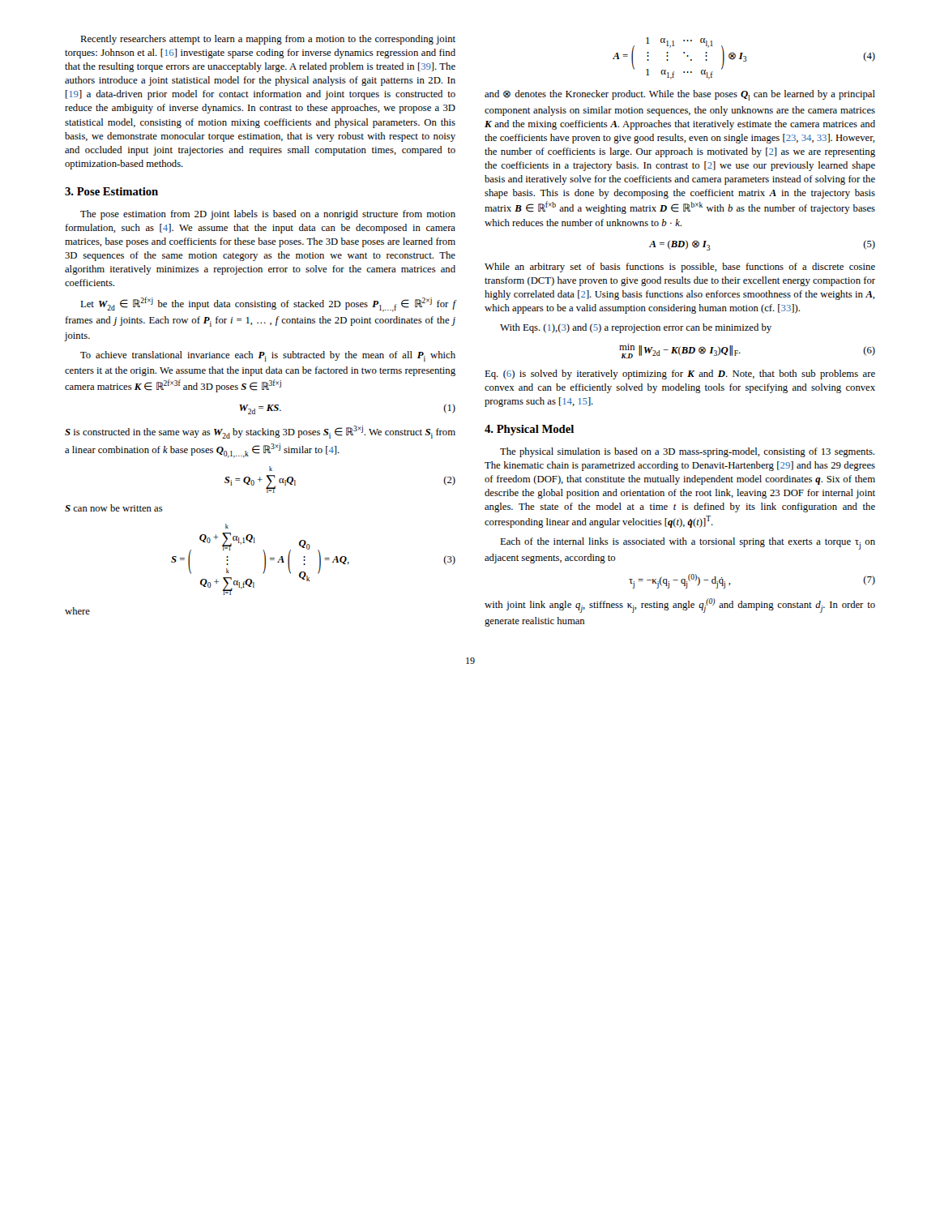Recently researchers attempt to learn a mapping from a motion to the corresponding joint torques: Johnson et al. [16] investigate sparse coding for inverse dynamics regression and find that the resulting torque errors are unacceptably large. A related problem is treated in [39]. The authors introduce a joint statistical model for the physical analysis of gait patterns in 2D. In [19] a data-driven prior model for contact information and joint torques is constructed to reduce the ambiguity of inverse dynamics. In contrast to these approaches, we propose a 3D statistical model, consisting of motion mixing coefficients and physical parameters. On this basis, we demonstrate monocular torque estimation, that is very robust with respect to noisy and occluded input joint trajectories and requires small computation times, compared to optimization-based methods.
3. Pose Estimation
The pose estimation from 2D joint labels is based on a nonrigid structure from motion formulation, such as [4]. We assume that the input data can be decomposed in camera matrices, base poses and coefficients for these base poses. The 3D base poses are learned from 3D sequences of the same motion category as the motion we want to reconstruct. The algorithm iteratively minimizes a reprojection error to solve for the camera matrices and coefficients.
Let W 2d ∈ ℝ2f×j be the input data consisting of stacked 2D poses P 1,…,f ∈ ℝ2×j for f frames and j joints. Each row of Pi for i = 1, … , f contains the 2D point coordinates of the j joints.
To achieve translational invariance each Pi is subtracted by the mean of all Pi which centers it at the origin. We assume that the input data can be factored in two terms representing camera matrices K ∈ ℝ2f×3f and 3D poses S ∈ ℝ3f×j
W 2d = KS. (1)
S is constructed in the same way as W 2d by stacking 3D poses Si ∈ ℝ3×j. We construct Si from a linear combination of k base poses Q 0,1,…,k ∈ ℝ3×j similar to [4].
Si = Q 0 + k∑l=1 αlQl (2)
S can now be written as
S = (
| Q 0 + k ∑ l=1 α l,1 Q l |
| ⋮ |
| Q 0 + k ∑ l=1 α l,f Q l |
) = A (
| Q 0 |
| ⋮ |
| Q k |
) = AQ, (3)
where
A = (
| 1 | α 1,1 | ⋯ | α l,1 |
| ⋮ | ⋮ | ⋱ | ⋮ |
| 1 | α 1,f | ⋯ | α l,f |
) ⊗ I 3 (4)
and ⊗ denotes the Kronecker product. While the base poses Ql can be learned by a principal component analysis on similar motion sequences, the only unknowns are the camera matrices K and the mixing coefficients A. Approaches that iteratively estimate the camera matrices and the coefficients have proven to give good results, even on single images [23, 34, 33]. However, the number of coefficients is large. Our approach is motivated by [2] as we are representing the coefficients in a trajectory basis. In contrast to [2] we use our previously learned shape basis and iteratively solve for the coefficients and camera parameters instead of solving for the shape basis. This is done by decomposing the coefficient matrix A in the trajectory basis matrix B ∈ ℝf×b and a weighting matrix D ∈ ℝb×k with b as the number of trajectory bases which reduces the number of unknowns to b · k.
A = (BD) ⊗ I 3 (5)
While an arbitrary set of basis functions is possible, base functions of a discrete cosine transform (DCT) have proven to give good results due to their excellent energy compaction for highly correlated data [2]. Using basis functions also enforces smoothness of the weights in A, which appears to be a valid assumption considering human motion (cf. [33]).
With Eqs. (1),(3) and (5) a reprojection error can be minimized by
min K,D ∥W 2d − K(BD ⊗ I 3)Q∥F. (6)
Eq. (6) is solved by iteratively optimizing for K and D. Note, that both sub problems are convex and can be efficiently solved by modeling tools for specifying and solving convex programs such as [14, 15].
4. Physical Model
The physical simulation is based on a 3D mass-spring-model, consisting of 13 segments. The kinematic chain is parametrized according to Denavit-Hartenberg [29] and has 29 degrees of freedom (DOF), that constitute the mutually independent model coordinates q. Six of them describe the global position and orientation of the root link, leaving 23 DOF for internal joint angles. The state of the model at a time t is defined by its link configuration and the corresponding linear and angular velocities [q(t), q̇(t)]T.
Each of the internal links is associated with a torsional spring that exerts a torque τj on adjacent segments, according to
τj = −κj(qj − qj(0)) − djq̇j , (7)
with joint link angle qj, stiffness κj, resting angle qj(0) and damping constant dj. In order to generate realistic human
19